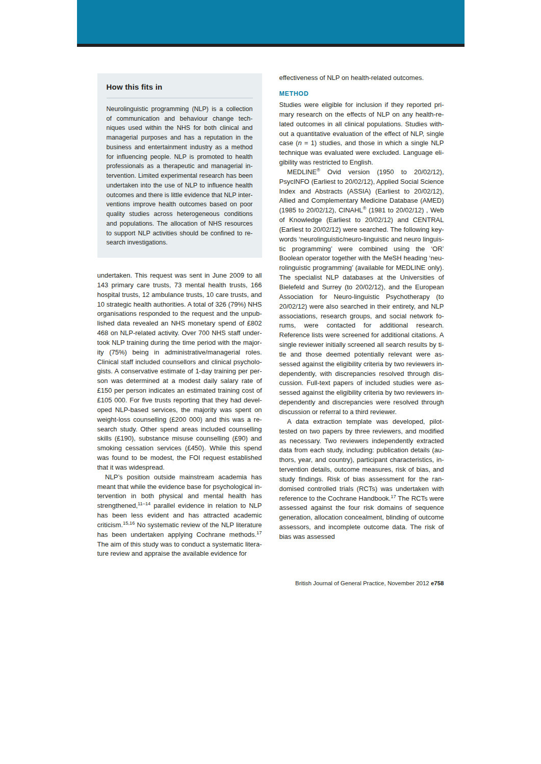How this fits in
Neurolinguistic programming (NLP) is a collection of communication and behaviour change techniques used within the NHS for both clinical and managerial purposes and has a reputation in the business and entertainment industry as a method for influencing people. NLP is promoted to health professionals as a therapeutic and managerial intervention. Limited experimental research has been undertaken into the use of NLP to influence health outcomes and there is little evidence that NLP interventions improve health outcomes based on poor quality studies across heterogeneous conditions and populations. The allocation of NHS resources to support NLP activities should be confined to research investigations.
undertaken. This request was sent in June 2009 to all 143 primary care trusts, 73 mental health trusts, 166 hospital trusts, 12 ambulance trusts, 10 care trusts, and 10 strategic health authorities. A total of 326 (79%) NHS organisations responded to the request and the unpublished data revealed an NHS monetary spend of £802 468 on NLP-related activity. Over 700 NHS staff undertook NLP training during the time period with the majority (75%) being in administrative/managerial roles. Clinical staff included counsellors and clinical psychologists. A conservative estimate of 1-day training per person was determined at a modest daily salary rate of £150 per person indicates an estimated training cost of £105 000. For five trusts reporting that they had developed NLP-based services, the majority was spent on weight-loss counselling (£200 000) and this was a research study. Other spend areas included counselling skills (£190), substance misuse counselling (£90) and smoking cessation services (£450). While this spend was found to be modest, the FOI request established that it was widespread.
NLP’s position outside mainstream academia has meant that while the evidence base for psychological intervention in both physical and mental health has strengthened,11–14 parallel evidence in relation to NLP has been less evident and has attracted academic criticism.15,16 No systematic review of the NLP literature has been undertaken applying Cochrane methods.17 The aim of this study was to conduct a systematic literature review and appraise the available evidence for
effectiveness of NLP on health-related outcomes.
Method
Studies were eligible for inclusion if they reported primary research on the effects of NLP on any health-related outcomes in all clinical populations. Studies without a quantitative evaluation of the effect of NLP, single case (n = 1) studies, and those in which a single NLP technique was evaluated were excluded. Language eligibility was restricted to English.
MEDLINE® Ovid version (1950 to 20/02/12), PsycINFO (Earliest to 20/02/12), Applied Social Science Index and Abstracts (ASSIA) (Earliest to 20/02/12), Allied and Complementary Medicine Database (AMED) (1985 to 20/02/12), CINAHL® (1981 to 20/02/12) , Web of Knowledge (Earliest to 20/02/12) and CENTRAL (Earliest to 20/02/12) were searched. The following keywords ‘neurolinguistic/neuro-linguistic and neuro linguistic programming’ were combined using the ‘OR’ Boolean operator together with the MeSH heading ‘neurolinguistic programming’ (available for MEDLINE only). The specialist NLP databases at the Universities of Bielefeld and Surrey (to 20/02/12), and the European Association for Neuro-linguistic Psychotherapy (to 20/02/12) were also searched in their entirety, and NLP associations, research groups, and social network forums, were contacted for additional research. Reference lists were screened for additional citations. A single reviewer initially screened all search results by title and those deemed potentially relevant were assessed against the eligibility criteria by two reviewers independently, with discrepancies resolved through discussion. Full-text papers of included studies were assessed against the eligibility criteria by two reviewers independently and discrepancies were resolved through discussion or referral to a third reviewer.
A data extraction template was developed, pilot-tested on two papers by three reviewers, and modified as necessary. Two reviewers independently extracted data from each study, including: publication details (authors, year, and country), participant characteristics, intervention details, outcome measures, risk of bias, and study findings. Risk of bias assessment for the randomised controlled trials (RCTs) was undertaken with reference to the Cochrane Handbook.17 The RCTs were assessed against the four risk domains of sequence generation, allocation concealment, blinding of outcome assessors, and incomplete outcome data. The risk of bias was assessed
British Journal of General Practice, November 2012 e758